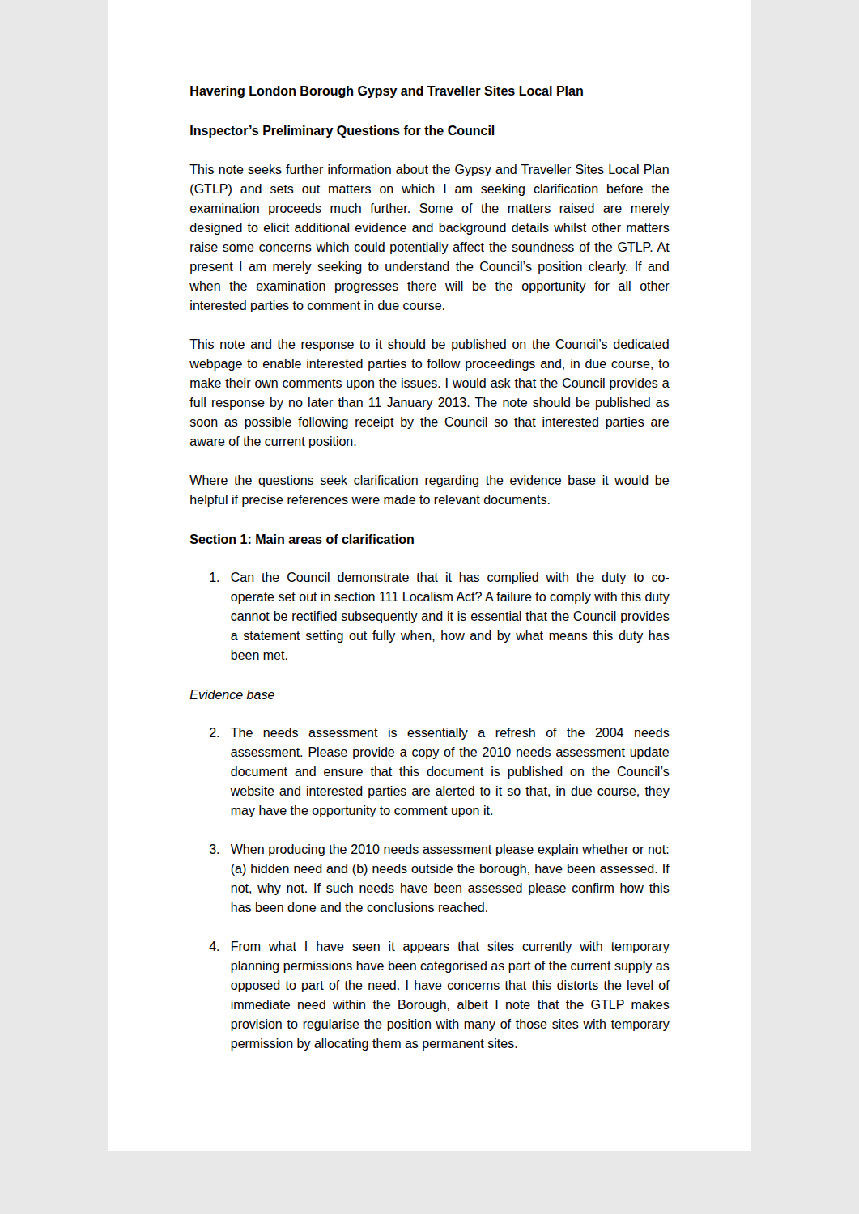Havering London Borough Gypsy and Traveller Sites Local Plan
Inspector’s Preliminary Questions for the Council
This note seeks further information about the Gypsy and Traveller Sites Local Plan (GTLP) and sets out matters on which I am seeking clarification before the examination proceeds much further. Some of the matters raised are merely designed to elicit additional evidence and background details whilst other matters raise some concerns which could potentially affect the soundness of the GTLP. At present I am merely seeking to understand the Council’s position clearly. If and when the examination progresses there will be the opportunity for all other interested parties to comment in due course.
This note and the response to it should be published on the Council’s dedicated webpage to enable interested parties to follow proceedings and, in due course, to make their own comments upon the issues. I would ask that the Council provides a full response by no later than 11 January 2013. The note should be published as soon as possible following receipt by the Council so that interested parties are aware of the current position.
Where the questions seek clarification regarding the evidence base it would be helpful if precise references were made to relevant documents.
Section 1: Main areas of clarification
Can the Council demonstrate that it has complied with the duty to co-operate set out in section 111 Localism Act? A failure to comply with this duty cannot be rectified subsequently and it is essential that the Council provides a statement setting out fully when, how and by what means this duty has been met.
Evidence base
The needs assessment is essentially a refresh of the 2004 needs assessment. Please provide a copy of the 2010 needs assessment update document and ensure that this document is published on the Council’s website and interested parties are alerted to it so that, in due course, they may have the opportunity to comment upon it.
When producing the 2010 needs assessment please explain whether or not: (a) hidden need and (b) needs outside the borough, have been assessed. If not, why not. If such needs have been assessed please confirm how this has been done and the conclusions reached.
From what I have seen it appears that sites currently with temporary planning permissions have been categorised as part of the current supply as opposed to part of the need. I have concerns that this distorts the level of immediate need within the Borough, albeit I note that the GTLP makes provision to regularise the position with many of those sites with temporary permission by allocating them as permanent sites.